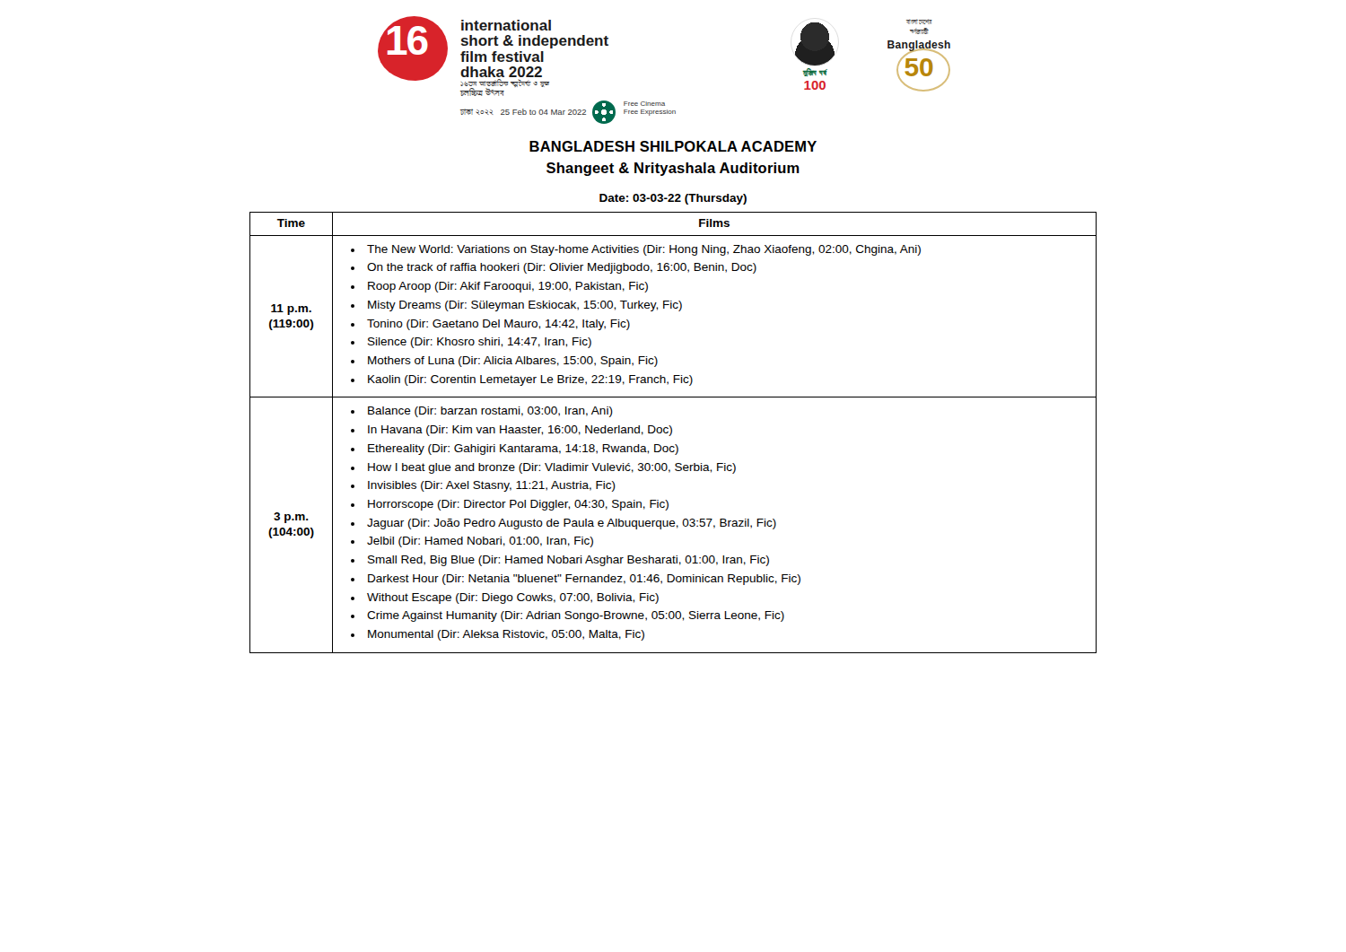16
international
short & independent
film festival
dhaka 2022
১৬তম আন্তর্জাতিক স্বল্পদৈর্ঘ্য ও মুক্ত
চলচ্চিত্র উৎসব
ঢাকা ২০২২ 25 Feb to 04 Mar 2022 Free Cinema
Free Expression
মুজিব বর্ষ
100
বাংলাদেশের
স্বর্ণজয়ন্তী
Bangladesh
50
BANGLADESH SHILPOKALA ACADEMY
Shangeet & Nrityashala Auditorium
Date: 03-03-22 (Thursday)
| Time | Films |
| --- | --- |
| 11 p.m. (119:00) | The New World: Variations on Stay-home Activities (Dir: Hong Ning, Zhao Xiaofeng, 02:00, Chgina, Ani) On the track of raffia hookeri (Dir: Olivier Medjigbodo, 16:00, Benin, Doc) Roop Aroop (Dir: Akif Farooqui, 19:00, Pakistan, Fic) Misty Dreams (Dir: Süleyman Eskiocak, 15:00, Turkey, Fic) Tonino (Dir: Gaetano Del Mauro, 14:42, Italy, Fic) Silence (Dir: Khosro shiri, 14:47, Iran, Fic) Mothers of Luna (Dir: Alicia Albares, 15:00, Spain, Fic) Kaolin (Dir: Corentin Lemetayer Le Brize, 22:19, Franch, Fic) |
| 3 p.m. (104:00) | Balance (Dir: barzan rostami, 03:00, Iran, Ani) In Havana (Dir: Kim van Haaster, 16:00, Nederland, Doc) Ethereality (Dir: Gahigiri Kantarama, 14:18, Rwanda, Doc) How I beat glue and bronze (Dir: Vladimir Vulević, 30:00, Serbia, Fic) Invisibles (Dir: Axel Stasny, 11:21, Austria, Fic) Horrorscope (Dir: Director Pol Diggler, 04:30, Spain, Fic) Jaguar (Dir: João Pedro Augusto de Paula e Albuquerque, 03:57, Brazil, Fic) Jelbil (Dir: Hamed Nobari, 01:00, Iran, Fic) Small Red, Big Blue (Dir: Hamed Nobari Asghar Besharati, 01:00, Iran, Fic) Darkest Hour (Dir: Netania "bluenet" Fernandez, 01:46, Dominican Republic, Fic) Without Escape (Dir: Diego Cowks, 07:00, Bolivia, Fic) Crime Against Humanity (Dir: Adrian Songo-Browne, 05:00, Sierra Leone, Fic) Monumental (Dir: Aleksa Ristovic, 05:00, Malta, Fic) |